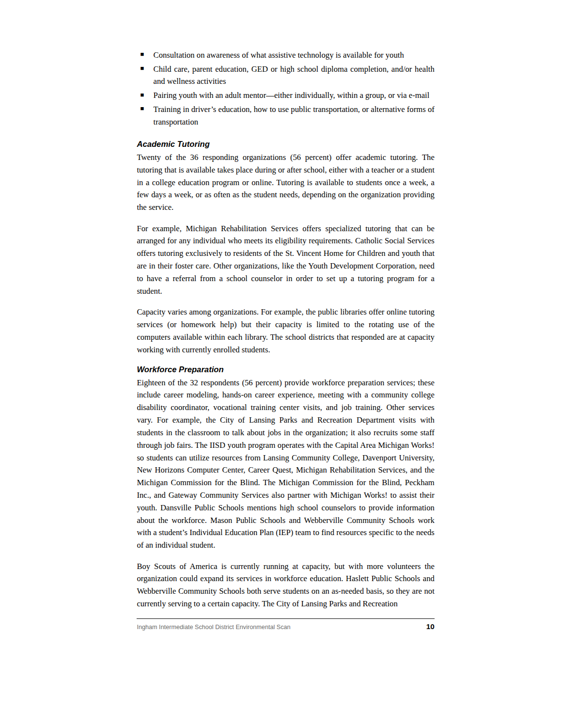Consultation on awareness of what assistive technology is available for youth
Child care, parent education, GED or high school diploma completion, and/or health and wellness activities
Pairing youth with an adult mentor—either individually, within a group, or via e-mail
Training in driver’s education, how to use public transportation, or alternative forms of transportation
Academic Tutoring
Twenty of the 36 responding organizations (56 percent) offer academic tutoring. The tutoring that is available takes place during or after school, either with a teacher or a student in a college education program or online. Tutoring is available to students once a week, a few days a week, or as often as the student needs, depending on the organization providing the service.
For example, Michigan Rehabilitation Services offers specialized tutoring that can be arranged for any individual who meets its eligibility requirements. Catholic Social Services offers tutoring exclusively to residents of the St. Vincent Home for Children and youth that are in their foster care. Other organizations, like the Youth Development Corporation, need to have a referral from a school counselor in order to set up a tutoring program for a student.
Capacity varies among organizations. For example, the public libraries offer online tutoring services (or homework help) but their capacity is limited to the rotating use of the computers available within each library. The school districts that responded are at capacity working with currently enrolled students.
Workforce Preparation
Eighteen of the 32 respondents (56 percent) provide workforce preparation services; these include career modeling, hands-on career experience, meeting with a community college disability coordinator, vocational training center visits, and job training. Other services vary. For example, the City of Lansing Parks and Recreation Department visits with students in the classroom to talk about jobs in the organization; it also recruits some staff through job fairs. The IISD youth program operates with the Capital Area Michigan Works! so students can utilize resources from Lansing Community College, Davenport University, New Horizons Computer Center, Career Quest, Michigan Rehabilitation Services, and the Michigan Commission for the Blind. The Michigan Commission for the Blind, Peckham Inc., and Gateway Community Services also partner with Michigan Works! to assist their youth. Dansville Public Schools mentions high school counselors to provide information about the workforce. Mason Public Schools and Webberville Community Schools work with a student’s Individual Education Plan (IEP) team to find resources specific to the needs of an individual student.
Boy Scouts of America is currently running at capacity, but with more volunteers the organization could expand its services in workforce education. Haslett Public Schools and Webberville Community Schools both serve students on an as-needed basis, so they are not currently serving to a certain capacity. The City of Lansing Parks and Recreation
Ingham Intermediate School District Environmental Scan 10